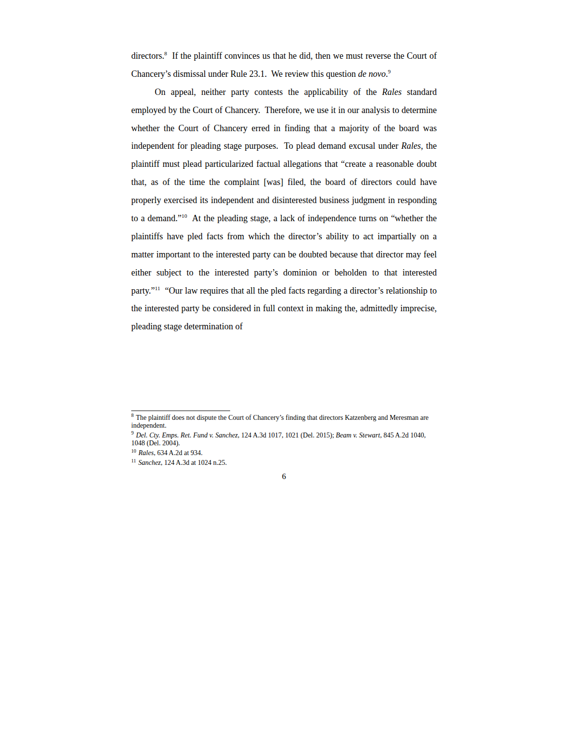directors.8 If the plaintiff convinces us that he did, then we must reverse the Court of Chancery’s dismissal under Rule 23.1. We review this question de novo.9
On appeal, neither party contests the applicability of the Rales standard employed by the Court of Chancery. Therefore, we use it in our analysis to determine whether the Court of Chancery erred in finding that a majority of the board was independent for pleading stage purposes. To plead demand excusal under Rales, the plaintiff must plead particularized factual allegations that “create a reasonable doubt that, as of the time the complaint [was] filed, the board of directors could have properly exercised its independent and disinterested business judgment in responding to a demand.”10 At the pleading stage, a lack of independence turns on “whether the plaintiffs have pled facts from which the director’s ability to act impartially on a matter important to the interested party can be doubted because that director may feel either subject to the interested party’s dominion or beholden to that interested party.”11 “Our law requires that all the pled facts regarding a director’s relationship to the interested party be considered in full context in making the, admittedly imprecise, pleading stage determination of
8 The plaintiff does not dispute the Court of Chancery’s finding that directors Katzenberg and Meresman are independent.
9 Del. Cty. Emps. Ret. Fund v. Sanchez, 124 A.3d 1017, 1021 (Del. 2015); Beam v. Stewart, 845 A.2d 1040, 1048 (Del. 2004).
10 Rales, 634 A.2d at 934.
11 Sanchez, 124 A.3d at 1024 n.25.
6